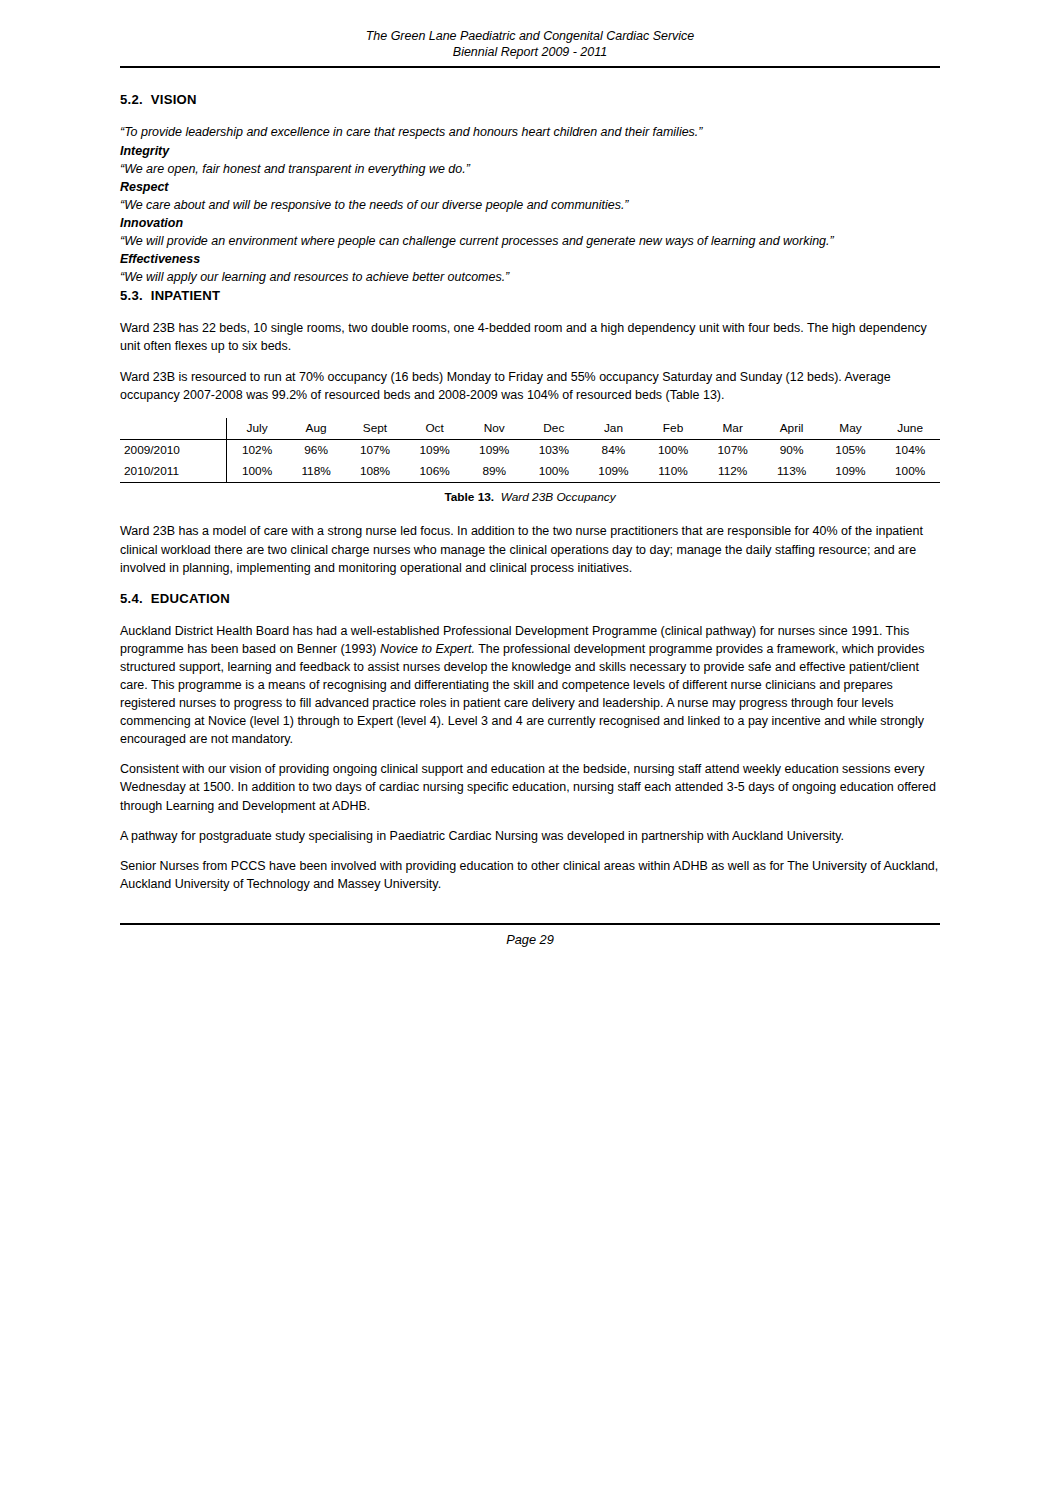The Green Lane Paediatric and Congenital Cardiac Service
Biennial Report 2009 - 2011
5.2. VISION
“To provide leadership and excellence in care that respects and honours heart children and their families.”
Integrity
“We are open, fair honest and transparent in everything we do.”
Respect
“We care about and will be responsive to the needs of our diverse people and communities.”
Innovation
“We will provide an environment where people can challenge current processes and generate new ways of learning and working.”
Effectiveness
“We will apply our learning and resources to achieve better outcomes.”
5.3. INPATIENT
Ward 23B has 22 beds, 10 single rooms, two double rooms, one 4-bedded room and a high dependency unit with four beds. The high dependency unit often flexes up to six beds.
Ward 23B is resourced to run at 70% occupancy (16 beds) Monday to Friday and 55% occupancy Saturday and Sunday (12 beds). Average occupancy 2007-2008 was 99.2% of resourced beds and 2008-2009 was 104% of resourced beds (Table 13).
| | July | Aug | Sept | Oct | Nov | Dec | Jan | Feb | Mar | April | May | June |
| --- | --- | --- | --- | --- | --- | --- | --- | --- | --- | --- | --- | --- |
| 2009/2010 | 102% | 96% | 107% | 109% | 109% | 103% | 84% | 100% | 107% | 90% | 105% | 104% |
| 2010/2011 | 100% | 118% | 108% | 106% | 89% | 100% | 109% | 110% | 112% | 113% | 109% | 100% |
Table 13. Ward 23B Occupancy
Ward 23B has a model of care with a strong nurse led focus. In addition to the two nurse practitioners that are responsible for 40% of the inpatient clinical workload there are two clinical charge nurses who manage the clinical operations day to day; manage the daily staffing resource; and are involved in planning, implementing and monitoring operational and clinical process initiatives.
5.4. EDUCATION
Auckland District Health Board has had a well-established Professional Development Programme (clinical pathway) for nurses since 1991. This programme has been based on Benner (1993) Novice to Expert. The professional development programme provides a framework, which provides structured support, learning and feedback to assist nurses develop the knowledge and skills necessary to provide safe and effective patient/client care. This programme is a means of recognising and differentiating the skill and competence levels of different nurse clinicians and prepares registered nurses to progress to fill advanced practice roles in patient care delivery and leadership. A nurse may progress through four levels commencing at Novice (level 1) through to Expert (level 4). Level 3 and 4 are currently recognised and linked to a pay incentive and while strongly encouraged are not mandatory.
Consistent with our vision of providing ongoing clinical support and education at the bedside, nursing staff attend weekly education sessions every Wednesday at 1500. In addition to two days of cardiac nursing specific education, nursing staff each attended 3-5 days of ongoing education offered through Learning and Development at ADHB.
A pathway for postgraduate study specialising in Paediatric Cardiac Nursing was developed in partnership with Auckland University.
Senior Nurses from PCCS have been involved with providing education to other clinical areas within ADHB as well as for The University of Auckland, Auckland University of Technology and Massey University.
Page 29